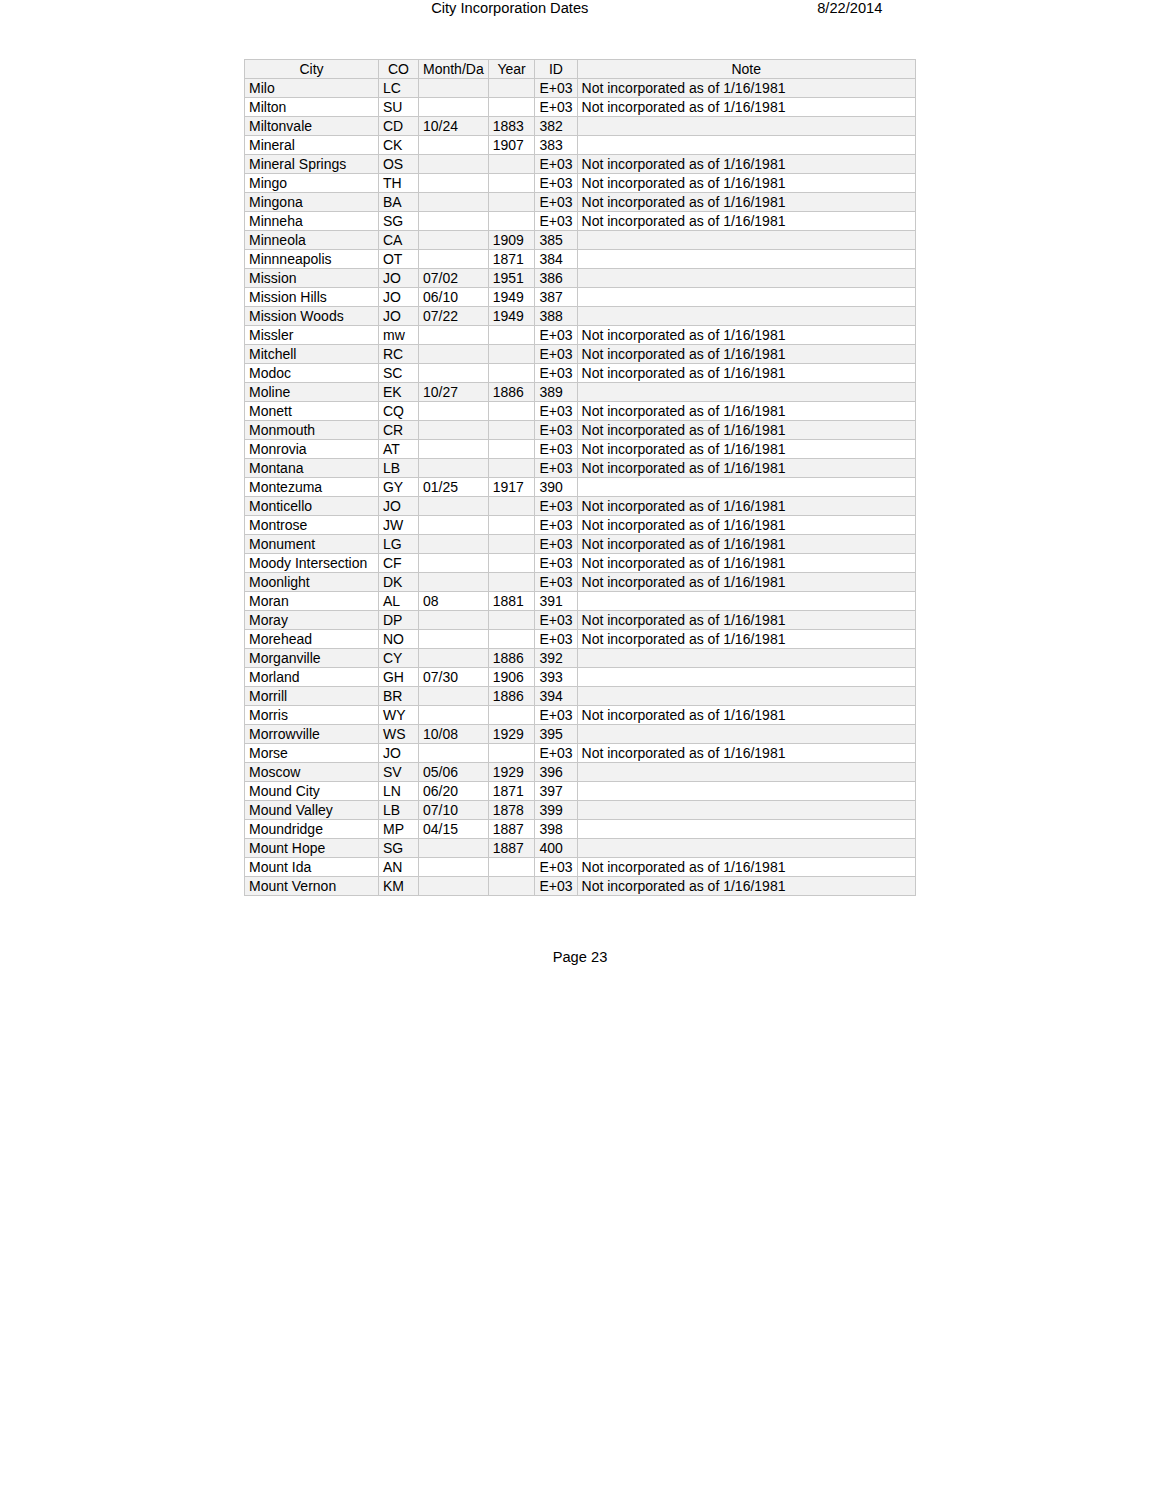City Incorporation Dates 8/22/2014
| City | CO | Month/Da | Year | ID | Note |
| --- | --- | --- | --- | --- | --- |
| Milo | LC | | | E+03 | Not incorporated as of 1/16/1981 |
| Milton | SU | | | E+03 | Not incorporated as of 1/16/1981 |
| Miltonvale | CD | 10/24 | 1883 | 382 | |
| Mineral | CK | | 1907 | 383 | |
| Mineral Springs | OS | | | E+03 | Not incorporated as of 1/16/1981 |
| Mingo | TH | | | E+03 | Not incorporated as of 1/16/1981 |
| Mingona | BA | | | E+03 | Not incorporated as of 1/16/1981 |
| Minneha | SG | | | E+03 | Not incorporated as of 1/16/1981 |
| Minneola | CA | | 1909 | 385 | |
| Minnneapolis | OT | | 1871 | 384 | |
| Mission | JO | 07/02 | 1951 | 386 | |
| Mission Hills | JO | 06/10 | 1949 | 387 | |
| Mission Woods | JO | 07/22 | 1949 | 388 | |
| Missler | mw | | | E+03 | Not incorporated as of 1/16/1981 |
| Mitchell | RC | | | E+03 | Not incorporated as of 1/16/1981 |
| Modoc | SC | | | E+03 | Not incorporated as of 1/16/1981 |
| Moline | EK | 10/27 | 1886 | 389 | |
| Monett | CQ | | | E+03 | Not incorporated as of 1/16/1981 |
| Monmouth | CR | | | E+03 | Not incorporated as of 1/16/1981 |
| Monrovia | AT | | | E+03 | Not incorporated as of 1/16/1981 |
| Montana | LB | | | E+03 | Not incorporated as of 1/16/1981 |
| Montezuma | GY | 01/25 | 1917 | 390 | |
| Monticello | JO | | | E+03 | Not incorporated as of 1/16/1981 |
| Montrose | JW | | | E+03 | Not incorporated as of 1/16/1981 |
| Monument | LG | | | E+03 | Not incorporated as of 1/16/1981 |
| Moody Intersection | CF | | | E+03 | Not incorporated as of 1/16/1981 |
| Moonlight | DK | | | E+03 | Not incorporated as of 1/16/1981 |
| Moran | AL | 08 | 1881 | 391 | |
| Moray | DP | | | E+03 | Not incorporated as of 1/16/1981 |
| Morehead | NO | | | E+03 | Not incorporated as of 1/16/1981 |
| Morganville | CY | | 1886 | 392 | |
| Morland | GH | 07/30 | 1906 | 393 | |
| Morrill | BR | | 1886 | 394 | |
| Morris | WY | | | E+03 | Not incorporated as of 1/16/1981 |
| Morrowville | WS | 10/08 | 1929 | 395 | |
| Morse | JO | | | E+03 | Not incorporated as of 1/16/1981 |
| Moscow | SV | 05/06 | 1929 | 396 | |
| Mound City | LN | 06/20 | 1871 | 397 | |
| Mound Valley | LB | 07/10 | 1878 | 399 | |
| Moundridge | MP | 04/15 | 1887 | 398 | |
| Mount Hope | SG | | 1887 | 400 | |
| Mount Ida | AN | | | E+03 | Not incorporated as of 1/16/1981 |
| Mount Vernon | KM | | | E+03 | Not incorporated as of 1/16/1981 |
Page 23